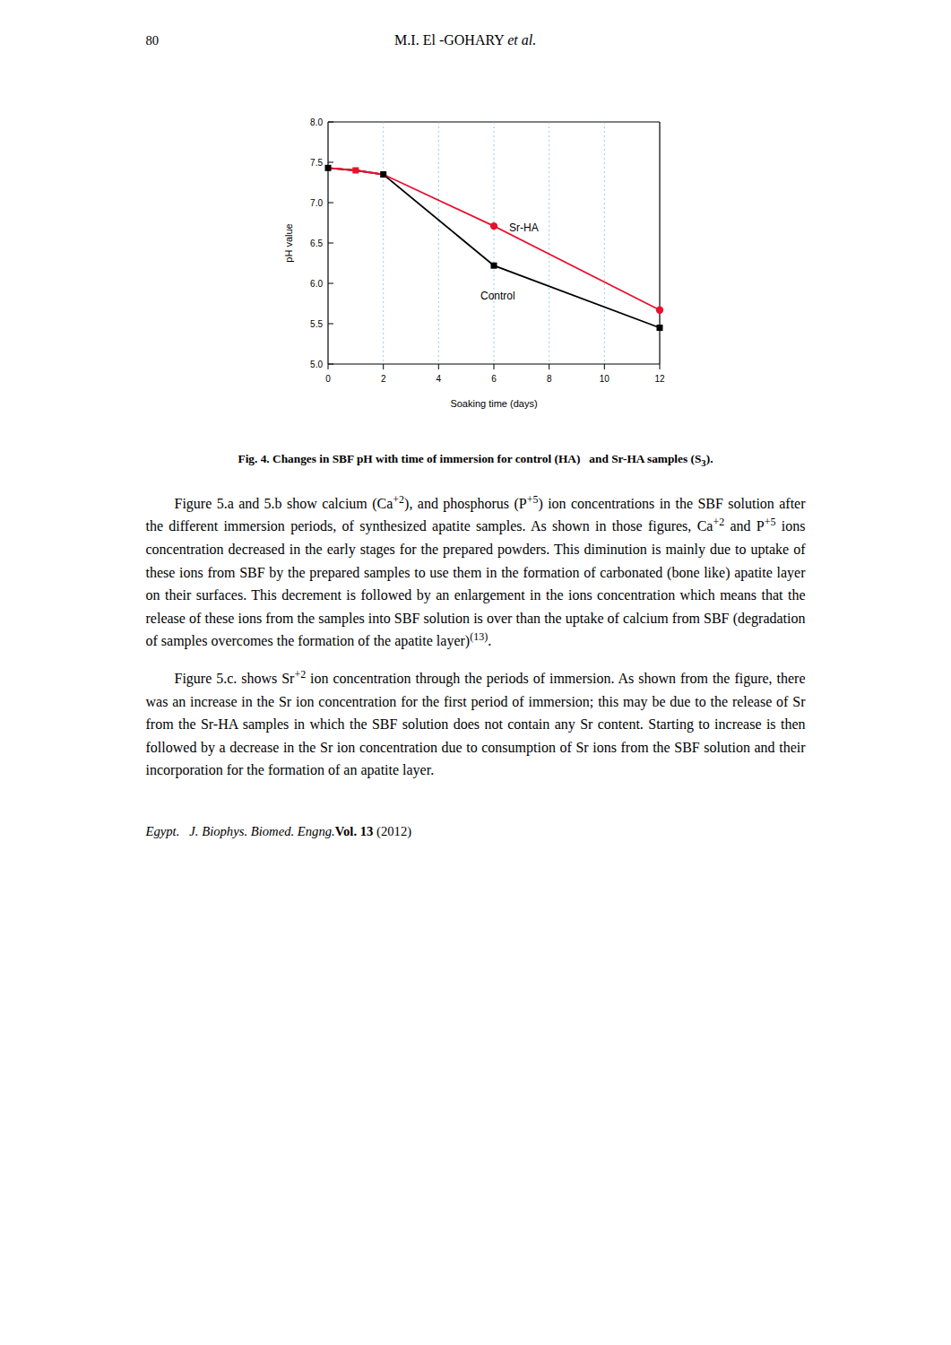80 M.I. El -GOHARY et al.
8.0 7.5 7.0 6.5 6.0 5.5 5.0 0 2 4 6 8 10 12 Soaking time (days) pH value Sr-HA Control
Fig. 4. Changes in SBF pH with time of immersion for control (HA) and Sr-HA samples (S3).
Figure 5.a and 5.b show calcium (Ca+2), and phosphorus (P+5) ion concentrations in the SBF solution after the different immersion periods, of synthesized apatite samples. As shown in those figures, Ca+2 and P+5 ions concentration decreased in the early stages for the prepared powders. This diminution is mainly due to uptake of these ions from SBF by the prepared samples to use them in the formation of carbonated (bone like) apatite layer on their surfaces. This decrement is followed by an enlargement in the ions concentration which means that the release of these ions from the samples into SBF solution is over than the uptake of calcium from SBF (degradation of samples overcomes the formation of the apatite layer)(13).
Figure 5.c. shows Sr+2 ion concentration through the periods of immersion. As shown from the figure, there was an increase in the Sr ion concentration for the first period of immersion; this may be due to the release of Sr from the Sr-HA samples in which the SBF solution does not contain any Sr content. Starting to increase is then followed by a decrease in the Sr ion concentration due to consumption of Sr ions from the SBF solution and their incorporation for the formation of an apatite layer.
Egypt. J. Biophys. Biomed. Engng. Vol. 13 (2012)